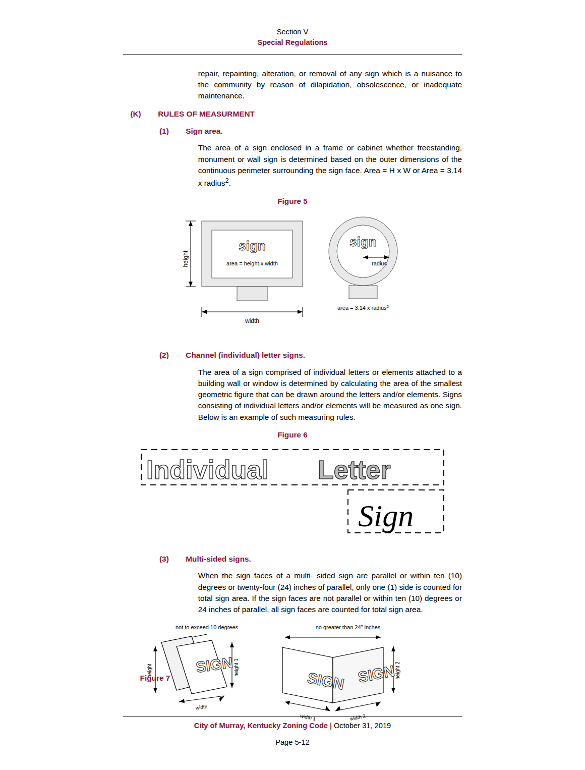Section V
Special Regulations
repair, repainting, alteration, or removal of any sign which is a nuisance to the community by reason of dilapidation, obsolescence, or inadequate maintenance.
(K) RULES OF MEASURMENT
(1) Sign area.
The area of a sign enclosed in a frame or cabinet whether freestanding, monument or wall sign is determined based on the outer dimensions of the continuous perimeter surrounding the sign face. Area = H x W or Area = 3.14 x radius2.
Figure 5
height width sign area = height x width sign radius area = 3.14 x radius2
(2) Channel (individual) letter signs.
The area of a sign comprised of individual letters or elements attached to a building wall or window is determined by calculating the area of the smallest geometric figure that can be drawn around the letters and/or elements. Signs consisting of individual letters and/or elements will be measured as one sign. Below is an example of such measuring rules.
Figure 6
Individual Letter Sign
(3) Multi-sided signs.
When the sign faces of a multi- sided sign are parallel or within ten (10) degrees or twenty-four (24) inches of parallel, only one (1) side is counted for total sign area. If the sign faces are not parallel or within ten (10) degrees or 24 inches of parallel, all sign faces are counted for total sign area.
not to exceed 10 degrees no greater than 24" inches height height 1 width SIGN height 2 width 1 width 2 SIGN SIGN
Figure 7
City of Murray, Kentucky Zoning Code | October 31, 2019
Page 5-12